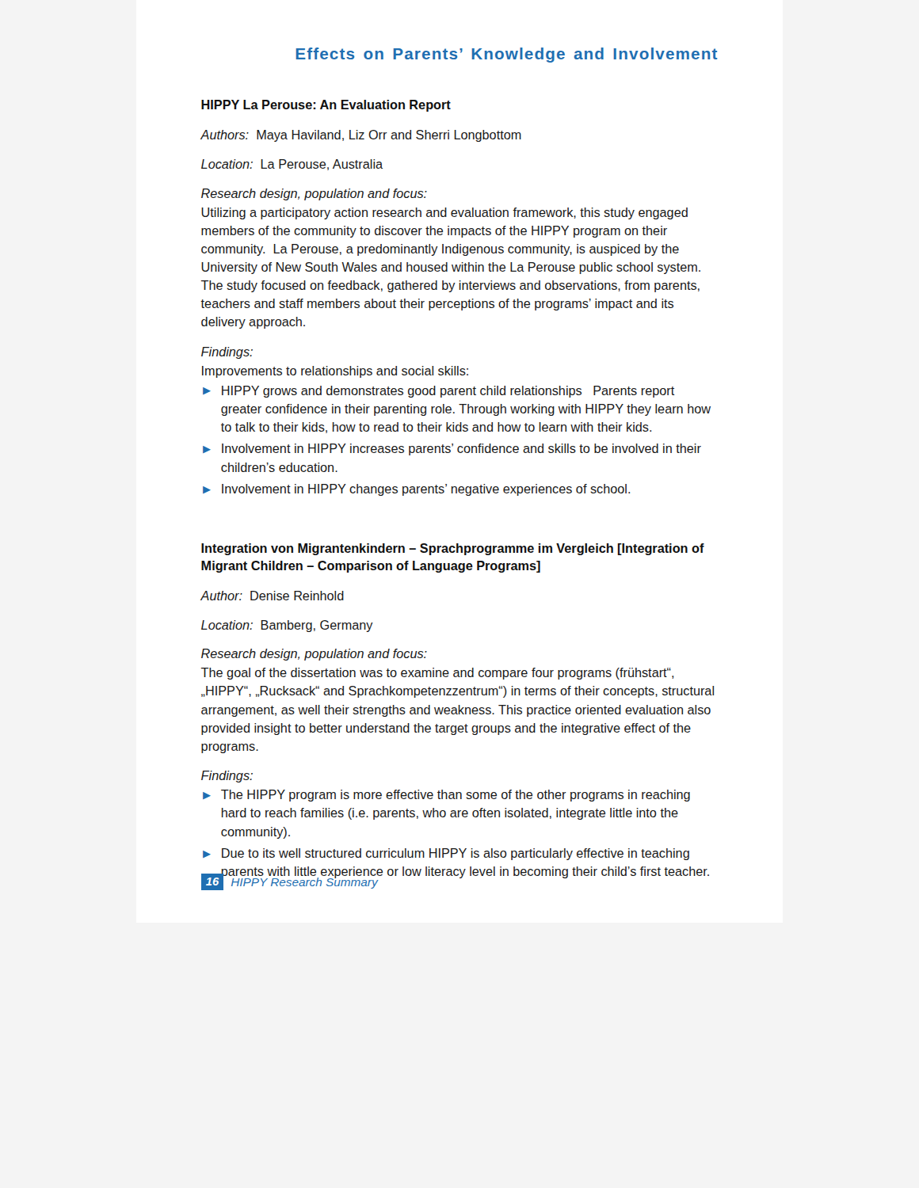Effects on Parents’ Knowledge and Involvement
HIPPY La Perouse: An Evaluation Report
Authors: Maya Haviland, Liz Orr and Sherri Longbottom
Location: La Perouse, Australia
Research design, population and focus:
Utilizing a participatory action research and evaluation framework, this study engaged members of the community to discover the impacts of the HIPPY program on their community. La Perouse, a predominantly Indigenous community, is auspiced by the University of New South Wales and housed within the La Perouse public school system. The study focused on feedback, gathered by interviews and observations, from parents, teachers and staff members about their perceptions of the programs’ impact and its delivery approach.
Findings:
Improvements to relationships and social skills:
HIPPY grows and demonstrates good parent child relationships Parents report greater confidence in their parenting role. Through working with HIPPY they learn how to talk to their kids, how to read to their kids and how to learn with their kids.
Involvement in HIPPY increases parents’ confidence and skills to be involved in their children’s education.
Involvement in HIPPY changes parents’ negative experiences of school.
Integration von Migrantenkindern – Sprachprogramme im Vergleich [Integration of Migrant Children – Comparison of Language Programs]
Author: Denise Reinhold
Location: Bamberg, Germany
Research design, population and focus:
The goal of the dissertation was to examine and compare four programs (frühstart“, „HIPPY“, „Rucksack“ and Sprachkompetenzzentrum“) in terms of their concepts, structural arrangement, as well their strengths and weakness. This practice oriented evaluation also provided insight to better understand the target groups and the integrative effect of the programs.
Findings:
The HIPPY program is more effective than some of the other programs in reaching hard to reach families (i.e. parents, who are often isolated, integrate little into the community).
Due to its well structured curriculum HIPPY is also particularly effective in teaching parents with little experience or low literacy level in becoming their child’s first teacher.
16 HIPPY Research Summary